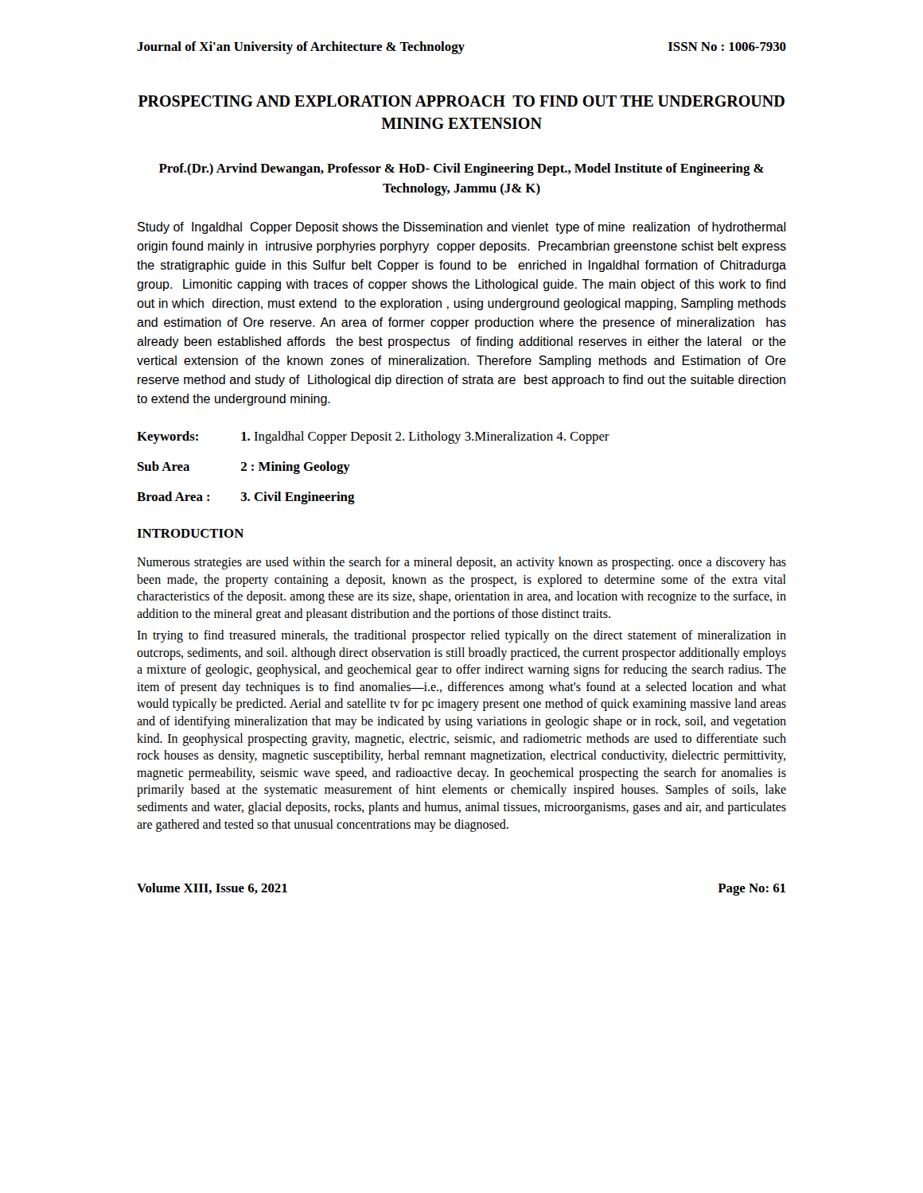Journal of Xi'an University of Architecture & Technology ISSN No : 1006-7930
Prospecting and Exploration Approach to Find Out the Underground Mining Extension
Prof.(Dr.) Arvind Dewangan, Professor & HoD- Civil Engineering Dept., Model Institute of Engineering & Technology, Jammu (J& K)
Study of Ingaldhal Copper Deposit shows the Dissemination and vienlet type of mine realization of hydrothermal origin found mainly in intrusive porphyries porphyry copper deposits. Precambrian greenstone schist belt express the stratigraphic guide in this Sulfur belt Copper is found to be enriched in Ingaldhal formation of Chitradurga group. Limonitic capping with traces of copper shows the Lithological guide. The main object of this work to find out in which direction, must extend to the exploration , using underground geological mapping, Sampling methods and estimation of Ore reserve. An area of former copper production where the presence of mineralization has already been established affords the best prospectus of finding additional reserves in either the lateral or the vertical extension of the known zones of mineralization. Therefore Sampling methods and Estimation of Ore reserve method and study of Lithological dip direction of strata are best approach to find out the suitable direction to extend the underground mining.
Keywords: 1. Ingaldhal Copper Deposit 2. Lithology 3.Mineralization 4. Copper
Sub Area 2 : Mining Geology
Broad Area : 3. Civil Engineering
Introduction
Numerous strategies are used within the search for a mineral deposit, an activity known as prospecting. once a discovery has been made, the property containing a deposit, known as the prospect, is explored to determine some of the extra vital characteristics of the deposit. among these are its size, shape, orientation in area, and location with recognize to the surface, in addition to the mineral great and pleasant distribution and the portions of those distinct traits.
In trying to find treasured minerals, the traditional prospector relied typically on the direct statement of mineralization in outcrops, sediments, and soil. although direct observation is still broadly practiced, the current prospector additionally employs a mixture of geologic, geophysical, and geochemical gear to offer indirect warning signs for reducing the search radius. The item of present day techniques is to find anomalies—i.e., differences among what's found at a selected location and what would typically be predicted. Aerial and satellite tv for pc imagery present one method of quick examining massive land areas and of identifying mineralization that may be indicated by using variations in geologic shape or in rock, soil, and vegetation kind. In geophysical prospecting gravity, magnetic, electric, seismic, and radiometric methods are used to differentiate such rock houses as density, magnetic susceptibility, herbal remnant magnetization, electrical conductivity, dielectric permittivity, magnetic permeability, seismic wave speed, and radioactive decay. In geochemical prospecting the search for anomalies is primarily based at the systematic measurement of hint elements or chemically inspired houses. Samples of soils, lake sediments and water, glacial deposits, rocks, plants and humus, animal tissues, microorganisms, gases and air, and particulates are gathered and tested so that unusual concentrations may be diagnosed.
Volume XIII, Issue 6, 2021 Page No: 61